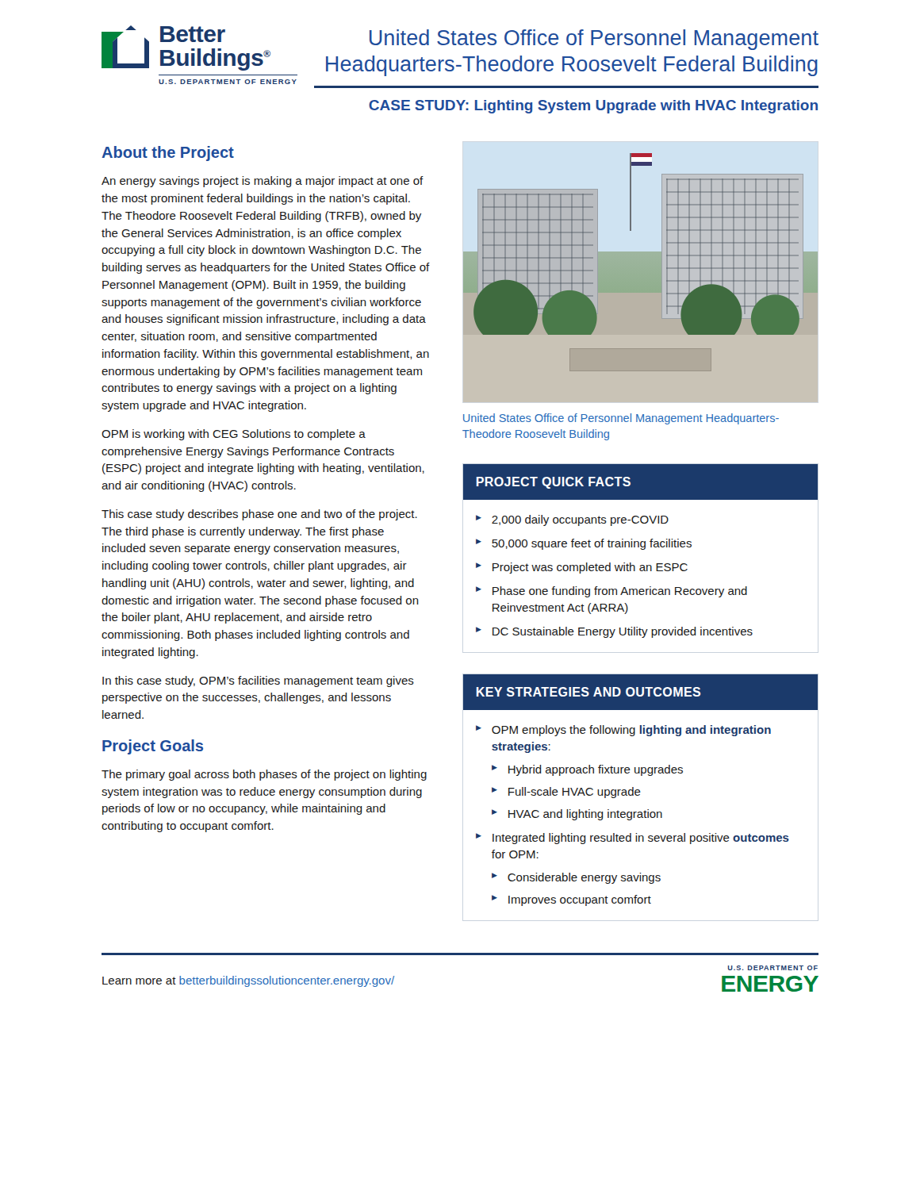Better Buildings® U.S. DEPARTMENT OF ENERGY
United States Office of Personnel Management
Headquarters-Theodore Roosevelt Federal Building
CASE STUDY: Lighting System Upgrade with HVAC Integration
About the Project
An energy savings project is making a major impact at one of the most prominent federal buildings in the nation’s capital. The Theodore Roosevelt Federal Building (TRFB), owned by the General Services Administration, is an office complex occupying a full city block in downtown Washington D.C. The building serves as headquarters for the United States Office of Personnel Management (OPM). Built in 1959, the building supports management of the government’s civilian workforce and houses significant mission infrastructure, including a data center, situation room, and sensitive compartmented information facility. Within this governmental establishment, an enormous undertaking by OPM’s facilities management team contributes to energy savings with a project on a lighting system upgrade and HVAC integration.
OPM is working with CEG Solutions to complete a comprehensive Energy Savings Performance Contracts (ESPC) project and integrate lighting with heating, ventilation, and air conditioning (HVAC) controls.
This case study describes phase one and two of the project. The third phase is currently underway. The first phase included seven separate energy conservation measures, including cooling tower controls, chiller plant upgrades, air handling unit (AHU) controls, water and sewer, lighting, and domestic and irrigation water. The second phase focused on the boiler plant, AHU replacement, and airside retro commissioning. Both phases included lighting controls and integrated lighting.
In this case study, OPM’s facilities management team gives perspective on the successes, challenges, and lessons learned.
Project Goals
The primary goal across both phases of the project on lighting system integration was to reduce energy consumption during periods of low or no occupancy, while maintaining and contributing to occupant comfort.
United States Office of Personnel Management Headquarters-Theodore Roosevelt Building
PROJECT QUICK FACTS
2,000 daily occupants pre-COVID
50,000 square feet of training facilities
Project was completed with an ESPC
Phase one funding from American Recovery and Reinvestment Act (ARRA)
DC Sustainable Energy Utility provided incentives
KEY STRATEGIES AND OUTCOMES
OPM employs the following lighting and integration strategies:
Hybrid approach fixture upgrades
Full-scale HVAC upgrade
HVAC and lighting integration
Integrated lighting resulted in several positive outcomes for OPM:
Considerable energy savings
Improves occupant comfort
Learn more at betterbuildingssolutioncenter.energy.gov/
U.S. DEPARTMENT OF ENERGY